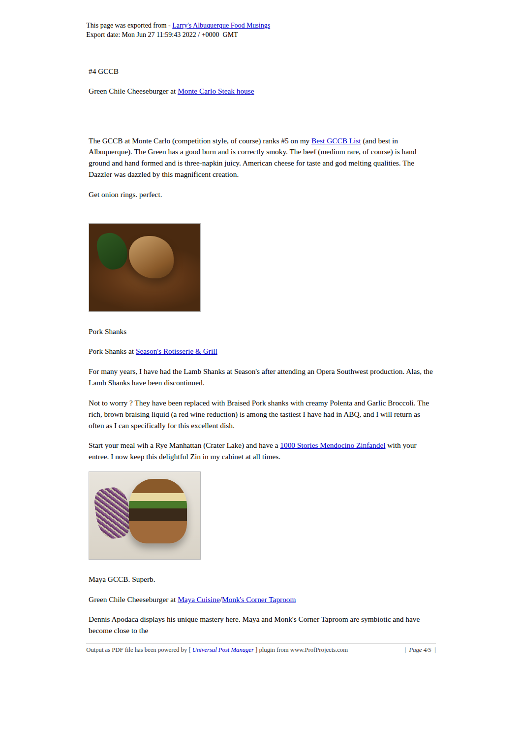This page was exported from - Larry's Albuquerque Food Musings
Export date: Mon Jun 27 11:59:43 2022 / +0000 GMT
#4 GCCB
Green Chile Cheeseburger at Monte Carlo Steak house
The GCCB at Monte Carlo (competition style, of course) ranks #5 on my Best GCCB List (and best in Albuquerque). The Green has a good burn and is correctly smoky. The beef (medium rare, of course) is hand ground and hand formed and is three-napkin juicy. American cheese for taste and god melting qualities. The Dazzler was dazzled by this magnificent creation.
Get onion rings. perfect.
Pork Shanks
Pork Shanks at Season's Rotisserie & Grill
For many years, I have had the Lamb Shanks at Season's after attending an Opera Southwest production. Alas, the Lamb Shanks have been discontinued.
Not to worry ? They have been replaced with Braised Pork shanks with creamy Polenta and Garlic Broccoli. The rich, brown braising liquid (a red wine reduction) is among the tastiest I have had in ABQ, and I will return as often as I can specifically for this excellent dish.
Start your meal wih a Rye Manhattan (Crater Lake) and have a 1000 Stories Mendocino Zinfandel with your entree. I now keep this delightful Zin in my cabinet at all times.
Maya GCCB. Superb.
Green Chile Cheeseburger at Maya Cuisine/Monk's Corner Taproom
Dennis Apodaca displays his unique mastery here. Maya and Monk's Corner Taproom are symbiotic and have become close to the
Output as PDF file has been powered by [ Universal Post Manager ] plugin from www.ProfProjects.com
| Page 4/5 |